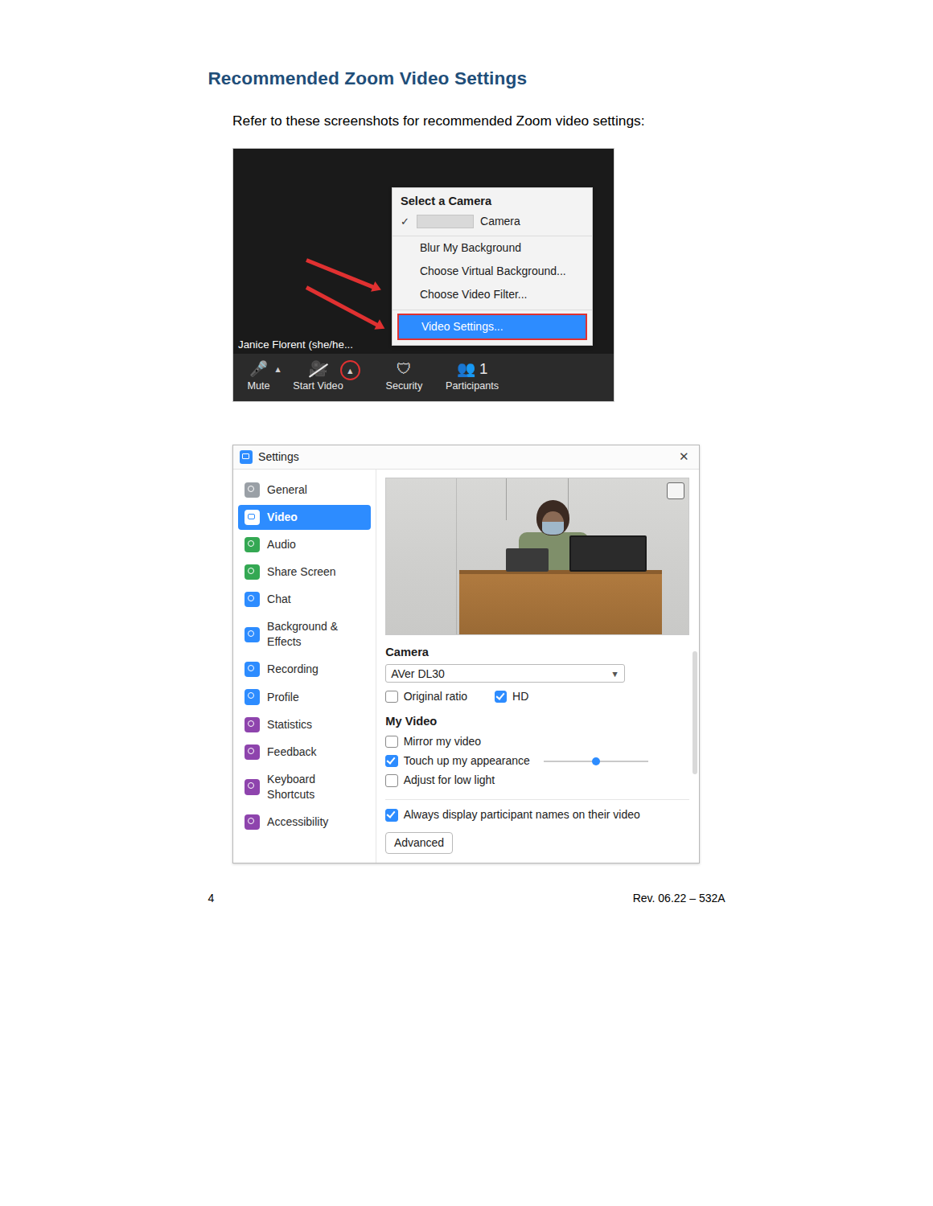Recommended Zoom Video Settings
Refer to these screenshots for recommended Zoom video settings:
Select a Camera
✓ Camera
Blur My Background
Choose Virtual Background...
Choose Video Filter...
Video Settings...
Janice Florent (she/he...
🎤 Mute ▲
🎥 Start Video ▲
🛡 Security
👥 1 Participants
Settings ✕
General
Video
Audio
Share Screen
Chat
Background & Effects
Recording
Profile
Statistics
Feedback
Keyboard Shortcuts
Accessibility
Camera
AVer DL30 ▼
Original ratio HD
My Video
Mirror my video
Touch up my appearance
Adjust for low light
Always display participant names on their video
Advanced
4
Rev. 06.22 – 532A